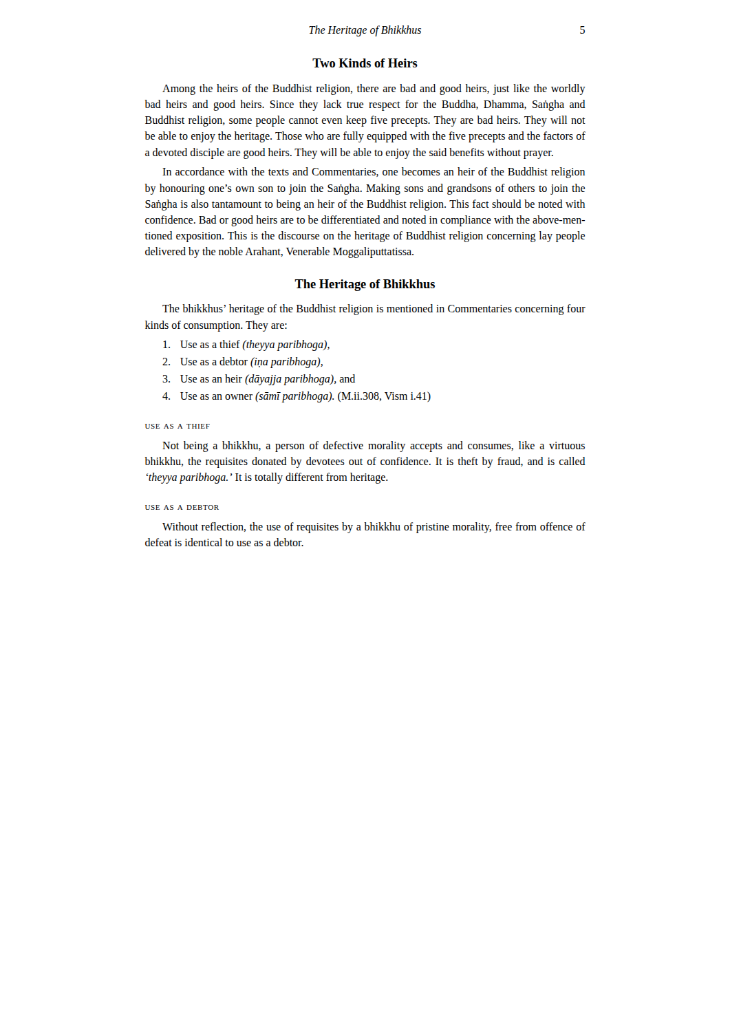The Heritage of Bhikkhus 5
Two Kinds of Heirs
Among the heirs of the Buddhist religion, there are bad and good heirs, just like the worldly bad heirs and good heirs. Since they lack true respect for the Buddha, Dhamma, Saṅgha and Buddhist religion, some people cannot even keep five precepts. They are bad heirs. They will not be able to enjoy the heritage. Those who are fully equipped with the five precepts and the factors of a devoted disciple are good heirs. They will be able to enjoy the said benefits without prayer.
In accordance with the texts and Commentaries, one becomes an heir of the Buddhist religion by honouring one’s own son to join the Saṅgha. Making sons and grandsons of others to join the Saṅgha is also tantamount to being an heir of the Buddhist religion. This fact should be noted with confidence. Bad or good heirs are to be differentiated and noted in compliance with the above-mentioned exposition. This is the discourse on the heritage of Buddhist religion concerning lay people delivered by the noble Arahant, Venerable Moggaliputtatissa.
The Heritage of Bhikkhus
The bhikkhus’ heritage of the Buddhist religion is mentioned in Commentaries concerning four kinds of consumption. They are:
Use as a thief (theyya paribhoga),
Use as a debtor (iṇa paribhoga),
Use as an heir (dāyajja paribhoga), and
Use as an owner (sāmī paribhoga). (M.ii.308, Vism i.41)
Use as a Thief
Not being a bhikkhu, a person of defective morality accepts and consumes, like a virtuous bhikkhu, the requisites donated by devotees out of confidence. It is theft by fraud, and is called ‘theyya paribhoga.’ It is totally different from heritage.
Use as a Debtor
Without reflection, the use of requisites by a bhikkhu of pristine morality, free from offence of defeat is identical to use as a debtor.